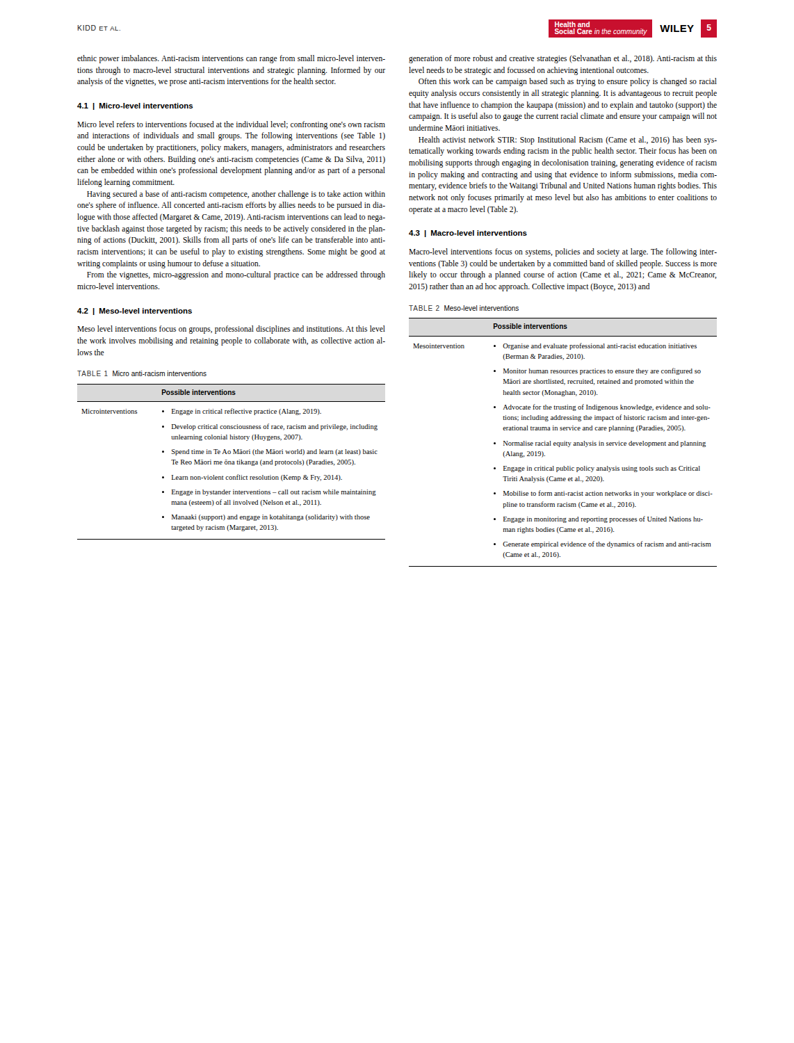KIDD ET AL.
Health and Social Care in the community
WILEY
5
ethnic power imbalances. Anti-racism interventions can range from small micro-level interventions through to macro-level structural interventions and strategic planning. Informed by our analysis of the vignettes, we prose anti-racism interventions for the health sector.
4.1|Micro-level interventions
Micro level refers to interventions focused at the individual level; confronting one's own racism and interactions of individuals and small groups. The following interventions (see Table 1) could be undertaken by practitioners, policy makers, managers, administrators and researchers either alone or with others. Building one's anti-racism competencies (Came & Da Silva, 2011) can be embedded within one's professional development planning and/or as part of a personal lifelong learning commitment.
Having secured a base of anti-racism competence, another challenge is to take action within one's sphere of influence. All concerted anti-racism efforts by allies needs to be pursued in dialogue with those affected (Margaret & Came, 2019). Anti-racism interventions can lead to negative backlash against those targeted by racism; this needs to be actively considered in the planning of actions (Duckitt, 2001). Skills from all parts of one's life can be transferable into anti-racism interventions; it can be useful to play to existing strengthens. Some might be good at writing complaints or using humour to defuse a situation.
From the vignettes, micro-aggression and mono-cultural practice can be addressed through micro-level interventions.
4.2|Meso-level interventions
Meso level interventions focus on groups, professional disciplines and institutions. At this level the work involves mobilising and retaining people to collaborate with, as collective action allows the
TABLE 1 Micro anti-racism interventions
| | Possible interventions |
| --- | --- |
| Micro interventions | Engage in critical reflective practice (Alang, 2019). Develop critical consciousness of race, racism and privilege, including unlearning colonial history (Huygens, 2007). Spend time in Te Ao Māori (the Māori world) and learn (at least) basic Te Reo Māori me ōna tikanga (and protocols) (Paradies, 2005). Learn non-violent conflict resolution (Kemp & Fry, 2014). Engage in bystander interventions – call out racism while maintaining mana (esteem) of all involved (Nelson et al., 2011). Manaaki (support) and engage in kotahitanga (solidarity) with those targeted by racism (Margaret, 2013). |
generation of more robust and creative strategies (Selvanathan et al., 2018). Anti-racism at this level needs to be strategic and focussed on achieving intentional outcomes.
Often this work can be campaign based such as trying to ensure policy is changed so racial equity analysis occurs consistently in all strategic planning. It is advantageous to recruit people that have influence to champion the kaupapa (mission) and to explain and tautoko (support) the campaign. It is useful also to gauge the current racial climate and ensure your campaign will not undermine Māori initiatives.
Health activist network STIR: Stop Institutional Racism (Came et al., 2016) has been systematically working towards ending racism in the public health sector. Their focus has been on mobilising supports through engaging in decolonisation training, generating evidence of racism in policy making and contracting and using that evidence to inform submissions, media commentary, evidence briefs to the Waitangi Tribunal and United Nations human rights bodies. This network not only focuses primarily at meso level but also has ambitions to enter coalitions to operate at a macro level (Table 2).
4.3|Macro-level interventions
Macro-level interventions focus on systems, policies and society at large. The following interventions (Table 3) could be undertaken by a committed band of skilled people. Success is more likely to occur through a planned course of action (Came et al., 2021; Came & McCreanor, 2015) rather than an ad hoc approach. Collective impact (Boyce, 2013) and
TABLE 2 Meso-level interventions
| | Possible interventions |
| --- | --- |
| Meso intervention | Organise and evaluate professional anti-racist education initiatives (Berman & Paradies, 2010). Monitor human resources practices to ensure they are configured so Māori are shortlisted, recruited, retained and promoted within the health sector (Monaghan, 2010). Advocate for the trusting of Indigenous knowledge, evidence and solutions; including addressing the impact of historic racism and inter-generational trauma in service and care planning (Paradies, 2005). Normalise racial equity analysis in service development and planning (Alang, 2019). Engage in critical public policy analysis using tools such as Critical Tiriti Analysis (Came et al., 2020). Mobilise to form anti-racist action networks in your workplace or discipline to transform racism (Came et al., 2016). Engage in monitoring and reporting processes of United Nations human rights bodies (Came et al., 2016). Generate empirical evidence of the dynamics of racism and anti-racism (Came et al., 2016). |